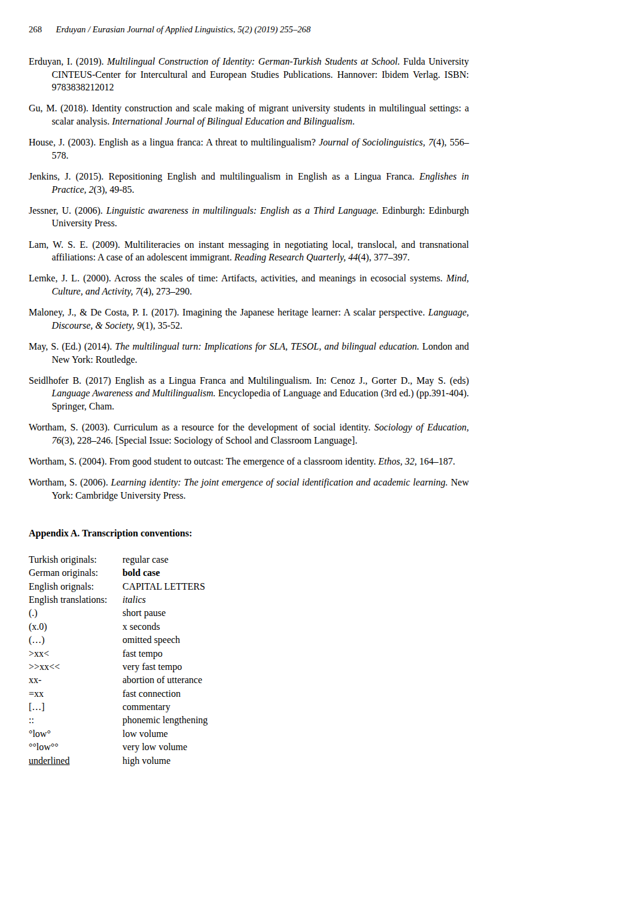268 Erduyan / Eurasian Journal of Applied Linguistics, 5(2) (2019) 255–268
Erduyan, I. (2019). Multilingual Construction of Identity: German-Turkish Students at School. Fulda University CINTEUS-Center for Intercultural and European Studies Publications. Hannover: Ibidem Verlag. ISBN: 9783838212012
Gu, M. (2018). Identity construction and scale making of migrant university students in multilingual settings: a scalar analysis. International Journal of Bilingual Education and Bilingualism.
House, J. (2003). English as a lingua franca: A threat to multilingualism? Journal of Sociolinguistics, 7(4), 556–578.
Jenkins, J. (2015). Repositioning English and multilingualism in English as a Lingua Franca. Englishes in Practice, 2(3), 49-85.
Jessner, U. (2006). Linguistic awareness in multilinguals: English as a Third Language. Edinburgh: Edinburgh University Press.
Lam, W. S. E. (2009). Multiliteracies on instant messaging in negotiating local, translocal, and transnational affiliations: A case of an adolescent immigrant. Reading Research Quarterly, 44(4), 377–397.
Lemke, J. L. (2000). Across the scales of time: Artifacts, activities, and meanings in ecosocial systems. Mind, Culture, and Activity, 7(4), 273–290.
Maloney, J., & De Costa, P. I. (2017). Imagining the Japanese heritage learner: A scalar perspective. Language, Discourse, & Society, 9(1), 35-52.
May, S. (Ed.) (2014). The multilingual turn: Implications for SLA, TESOL, and bilingual education. London and New York: Routledge.
Seidlhofer B. (2017) English as a Lingua Franca and Multilingualism. In: Cenoz J., Gorter D., May S. (eds) Language Awareness and Multilingualism. Encyclopedia of Language and Education (3rd ed.) (pp.391-404). Springer, Cham.
Wortham, S. (2003). Curriculum as a resource for the development of social identity. Sociology of Education, 76(3), 228–246. [Special Issue: Sociology of School and Classroom Language].
Wortham, S. (2004). From good student to outcast: The emergence of a classroom identity. Ethos, 32, 164–187.
Wortham, S. (2006). Learning identity: The joint emergence of social identification and academic learning. New York: Cambridge University Press.
Appendix A. Transcription conventions:
| Turkish originals: | regular case |
| German originals: | bold case |
| English orignals: | CAPITAL LETTERS |
| English translations: | italics |
| (.) | short pause |
| (x.0) | x seconds |
| (…) | omitted speech |
| >xx< | fast tempo |
| >>xx<< | very fast tempo |
| xx- | abortion of utterance |
| =xx | fast connection |
| […] | commentary |
| :: | phonemic lengthening |
| °low° | low volume |
| °°low°° | very low volume |
| underlined | high volume |